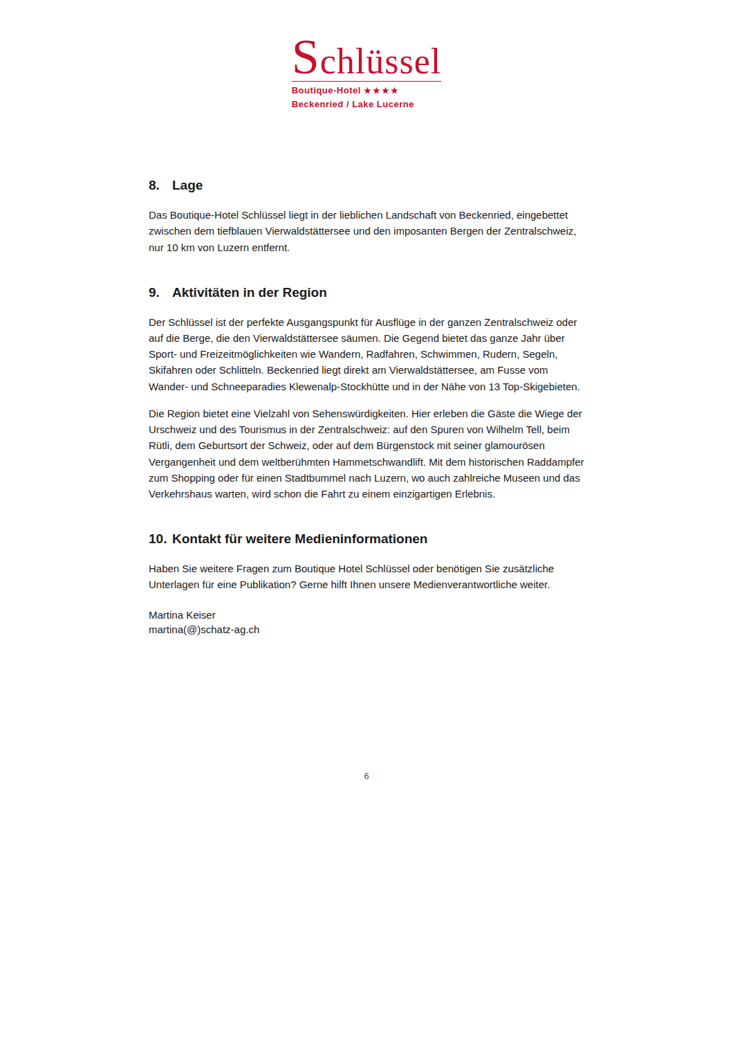Schlüssel
Boutique-Hotel ★★★★
Beckenried / Lake Lucerne
8. Lage
Das Boutique-Hotel Schlüssel liegt in der lieblichen Landschaft von Beckenried, eingebettet zwischen dem tiefblauen Vierwaldstättersee und den imposanten Bergen der Zentralschweiz, nur 10 km von Luzern entfernt.
9. Aktivitäten in der Region
Der Schlüssel ist der perfekte Ausgangspunkt für Ausflüge in der ganzen Zentralschweiz oder auf die Berge, die den Vierwaldstättersee säumen. Die Gegend bietet das ganze Jahr über Sport- und Freizeitmöglichkeiten wie Wandern, Radfahren, Schwimmen, Rudern, Segeln, Skifahren oder Schlitteln. Beckenried liegt direkt am Vierwaldstättersee, am Fusse vom Wander- und Schneeparadies Klewenalp-Stockhütte und in der Nähe von 13 Top-Skigebieten.
Die Region bietet eine Vielzahl von Sehenswürdigkeiten. Hier erleben die Gäste die Wiege der Urschweiz und des Tourismus in der Zentralschweiz: auf den Spuren von Wilhelm Tell, beim Rütli, dem Geburtsort der Schweiz, oder auf dem Bürgenstock mit seiner glamourösen Vergangenheit und dem weltberühmten Hammetschwandlift. Mit dem historischen Raddampfer zum Shopping oder für einen Stadtbummel nach Luzern, wo auch zahlreiche Museen und das Verkehrshaus warten, wird schon die Fahrt zu einem einzigartigen Erlebnis.
10. Kontakt für weitere Medieninformationen
Haben Sie weitere Fragen zum Boutique Hotel Schlüssel oder benötigen Sie zusätzliche Unterlagen für eine Publikation? Gerne hilft Ihnen unsere Medienverantwortliche weiter.
Martina Keiser
martina(@)schatz-ag.ch
6